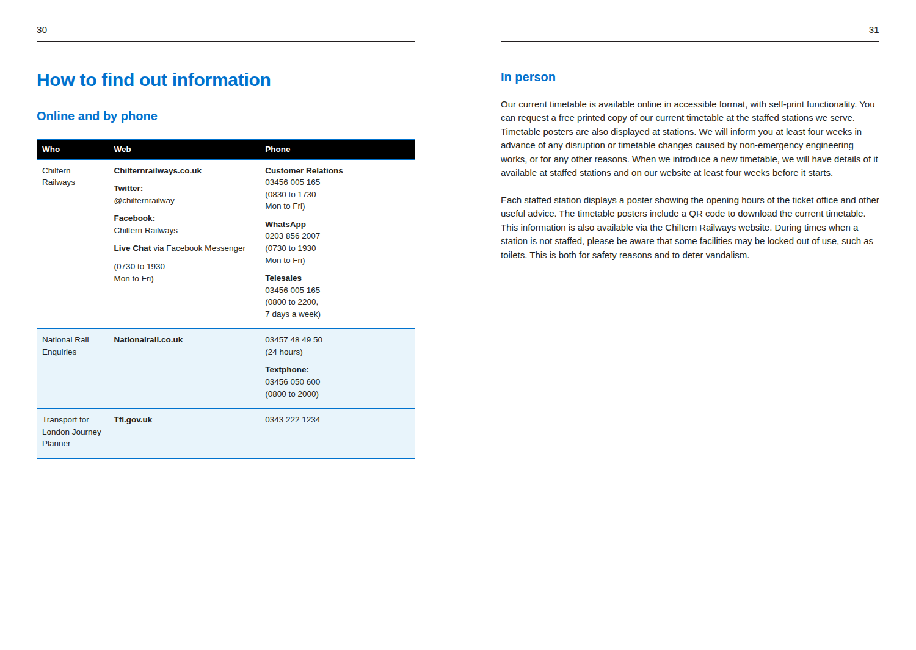30
How to find out information
Online and by phone
| Who | Web | Phone |
| --- | --- | --- |
| Chiltern Railways | Chilternrailways.co.uk Twitter: @chilternrailway Facebook: Chiltern Railways Live Chat via Facebook Messenger (0730 to 1930 Mon to Fri) | Customer Relations 03456 005 165 (0830 to 1730 Mon to Fri) WhatsApp 0203 856 2007 (0730 to 1930 Mon to Fri) Telesales 03456 005 165 (0800 to 2200, 7 days a week) |
| National Rail Enquiries | Nationalrail.co.uk | 03457 48 49 50 (24 hours) Textphone: 03456 050 600 (0800 to 2000) |
| Transport for London Journey Planner | Tfl.gov.uk | 0343 222 1234 |
31
In person
Our current timetable is available online in accessible format, with self-print functionality. You can request a free printed copy of our current timetable at the staffed stations we serve. Timetable posters are also displayed at stations. We will inform you at least four weeks in advance of any disruption or timetable changes caused by non-emergency engineering works, or for any other reasons. When we introduce a new timetable, we will have details of it available at staffed stations and on our website at least four weeks before it starts.
Each staffed station displays a poster showing the opening hours of the ticket office and other useful advice. The timetable posters include a QR code to download the current timetable. This information is also available via the Chiltern Railways website. During times when a station is not staffed, please be aware that some facilities may be locked out of use, such as toilets. This is both for safety reasons and to deter vandalism.